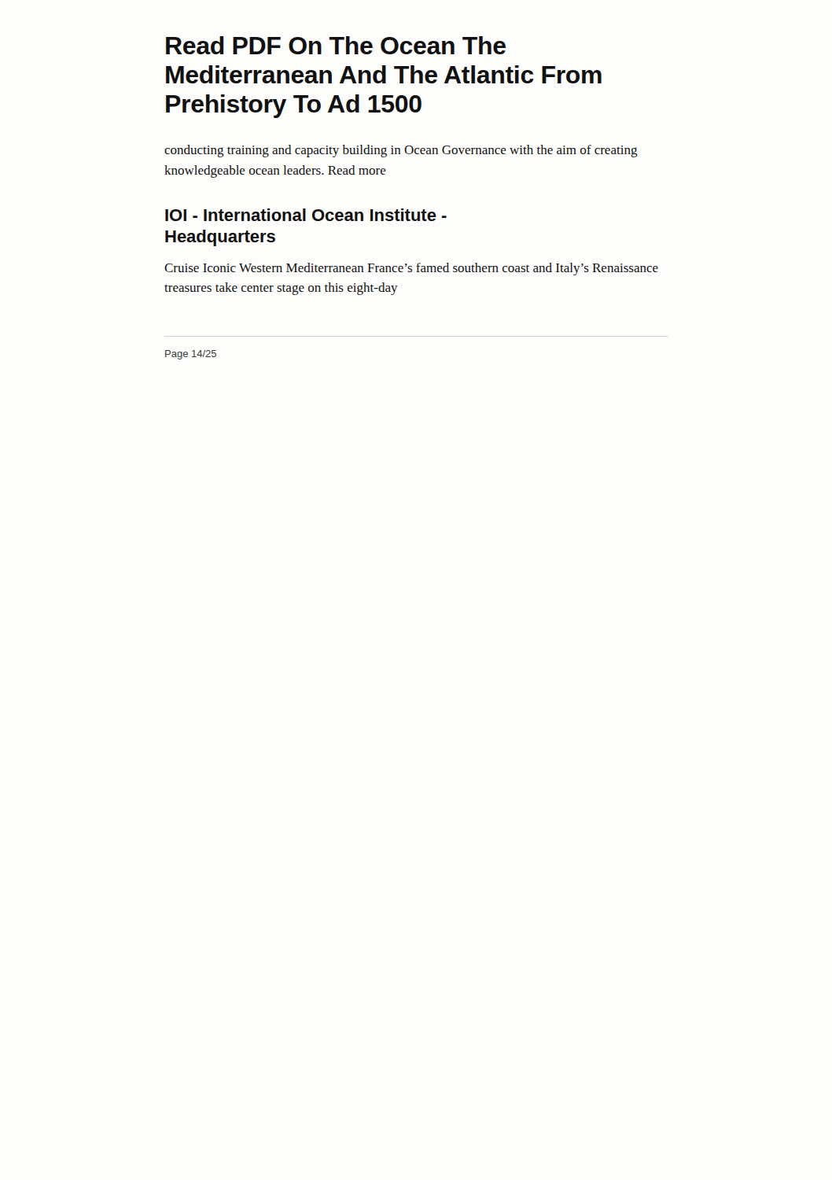Read PDF On The Ocean The Mediterranean And The Atlantic From Prehistory To Ad 1500
conducting training and capacity building in Ocean Governance with the aim of creating knowledgeable ocean leaders. Read more
IOI - International Ocean Institute - Headquarters
Cruise Iconic Western Mediterranean France’s famed southern coast and Italy’s Renaissance treasures take center stage on this eight-day
Page 14/25